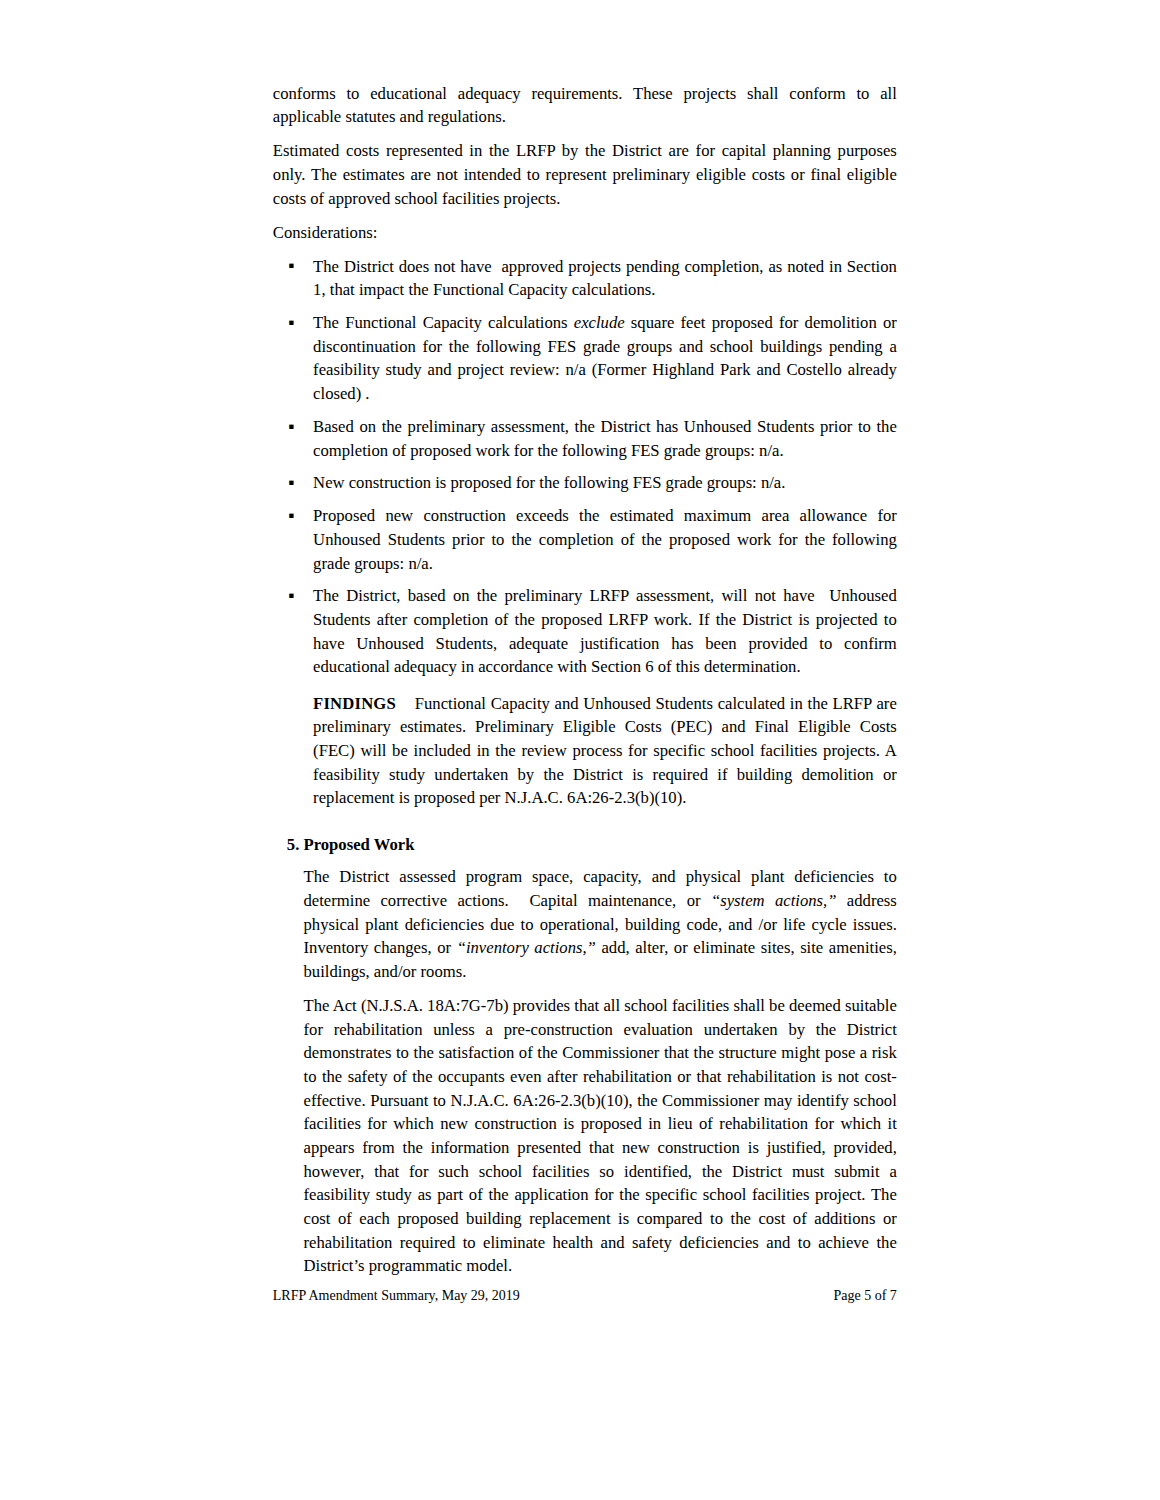conforms to educational adequacy requirements. These projects shall conform to all applicable statutes and regulations.
Estimated costs represented in the LRFP by the District are for capital planning purposes only. The estimates are not intended to represent preliminary eligible costs or final eligible costs of approved school facilities projects.
Considerations:
The District does not have approved projects pending completion, as noted in Section 1, that impact the Functional Capacity calculations.
The Functional Capacity calculations exclude square feet proposed for demolition or discontinuation for the following FES grade groups and school buildings pending a feasibility study and project review: n/a (Former Highland Park and Costello already closed) .
Based on the preliminary assessment, the District has Unhoused Students prior to the completion of proposed work for the following FES grade groups: n/a.
New construction is proposed for the following FES grade groups: n/a.
Proposed new construction exceeds the estimated maximum area allowance for Unhoused Students prior to the completion of the proposed work for the following grade groups: n/a.
The District, based on the preliminary LRFP assessment, will not have Unhoused Students after completion of the proposed LRFP work. If the District is projected to have Unhoused Students, adequate justification has been provided to confirm educational adequacy in accordance with Section 6 of this determination.
FINDINGS Functional Capacity and Unhoused Students calculated in the LRFP are preliminary estimates. Preliminary Eligible Costs (PEC) and Final Eligible Costs (FEC) will be included in the review process for specific school facilities projects. A feasibility study undertaken by the District is required if building demolition or replacement is proposed per N.J.A.C. 6A:26-2.3(b)(10).
Proposed Work
The District assessed program space, capacity, and physical plant deficiencies to determine corrective actions. Capital maintenance, or “system actions,” address physical plant deficiencies due to operational, building code, and /or life cycle issues. Inventory changes, or “inventory actions,” add, alter, or eliminate sites, site amenities, buildings, and/or rooms.
The Act (N.J.S.A. 18A:7G-7b) provides that all school facilities shall be deemed suitable for rehabilitation unless a pre-construction evaluation undertaken by the District demonstrates to the satisfaction of the Commissioner that the structure might pose a risk to the safety of the occupants even after rehabilitation or that rehabilitation is not cost-effective. Pursuant to N.J.A.C. 6A:26-2.3(b)(10), the Commissioner may identify school facilities for which new construction is proposed in lieu of rehabilitation for which it appears from the information presented that new construction is justified, provided, however, that for such school facilities so identified, the District must submit a feasibility study as part of the application for the specific school facilities project. The cost of each proposed building replacement is compared to the cost of additions or rehabilitation required to eliminate health and safety deficiencies and to achieve the District’s programmatic model.
LRFP Amendment Summary, May 29, 2019 Page 5 of 7